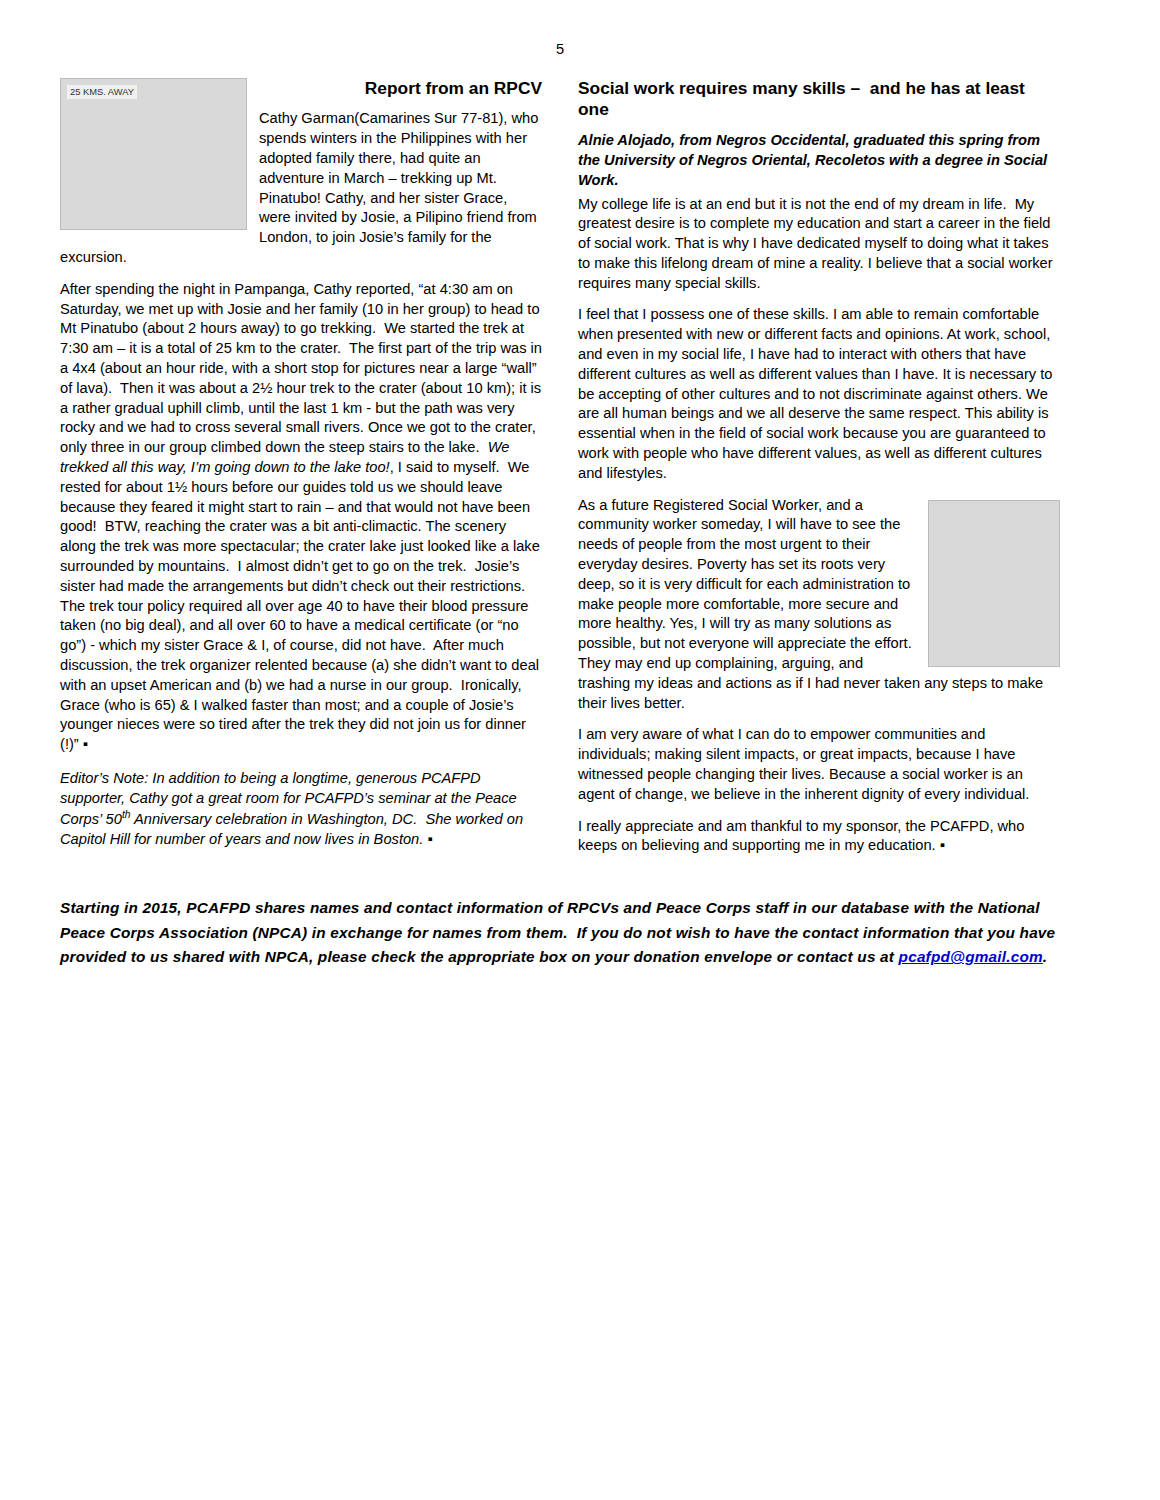5
25 KMS. AWAY
Report from an RPCV
Cathy Garman(Camarines Sur 77-81), who spends winters in the Philippines with her adopted family there, had quite an adventure in March – trekking up Mt. Pinatubo! Cathy, and her sister Grace, were invited by Josie, a Pilipino friend from London, to join Josie’s family for the excursion.
After spending the night in Pampanga, Cathy reported, “at 4:30 am on Saturday, we met up with Josie and her family (10 in her group) to head to Mt Pinatubo (about 2 hours away) to go trekking. We started the trek at 7:30 am – it is a total of 25 km to the crater. The first part of the trip was in a 4x4 (about an hour ride, with a short stop for pictures near a large “wall” of lava). Then it was about a 2½ hour trek to the crater (about 10 km); it is a rather gradual uphill climb, until the last 1 km - but the path was very rocky and we had to cross several small rivers. Once we got to the crater, only three in our group climbed down the steep stairs to the lake. We trekked all this way, I’m going down to the lake too!, I said to myself. We rested for about 1½ hours before our guides told us we should leave because they feared it might start to rain – and that would not have been good! BTW, reaching the crater was a bit anti-climactic. The scenery along the trek was more spectacular; the crater lake just looked like a lake surrounded by mountains. I almost didn’t get to go on the trek. Josie’s sister had made the arrangements but didn’t check out their restrictions. The trek tour policy required all over age 40 to have their blood pressure taken (no big deal), and all over 60 to have a medical certificate (or “no go”) - which my sister Grace & I, of course, did not have. After much discussion, the trek organizer relented because (a) she didn’t want to deal with an upset American and (b) we had a nurse in our group. Ironically, Grace (who is 65) & I walked faster than most; and a couple of Josie’s younger nieces were so tired after the trek they did not join us for dinner (!)” ▪
Editor’s Note: In addition to being a longtime, generous PCAFPD supporter, Cathy got a great room for PCAFPD’s seminar at the Peace Corps’ 50th Anniversary celebration in Washington, DC. She worked on Capitol Hill for number of years and now lives in Boston. ▪
Social work requires many skills – and he has at least one
Alnie Alojado, from Negros Occidental, graduated this spring from the University of Negros Oriental, Recoletos with a degree in Social Work.
My college life is at an end but it is not the end of my dream in life. My greatest desire is to complete my education and start a career in the field of social work. That is why I have dedicated myself to doing what it takes to make this lifelong dream of mine a reality. I believe that a social worker requires many special skills.
I feel that I possess one of these skills. I am able to remain comfortable when presented with new or different facts and opinions. At work, school, and even in my social life, I have had to interact with others that have different cultures as well as different values than I have. It is necessary to be accepting of other cultures and to not discriminate against others. We are all human beings and we all deserve the same respect. This ability is essential when in the field of social work because you are guaranteed to work with people who have different values, as well as different cultures and lifestyles.
As a future Registered Social Worker, and a community worker someday, I will have to see the needs of people from the most urgent to their everyday desires. Poverty has set its roots very deep, so it is very difficult for each administration to make people more comfortable, more secure and more healthy. Yes, I will try as many solutions as possible, but not everyone will appreciate the effort. They may end up complaining, arguing, and trashing my ideas and actions as if I had never taken any steps to make their lives better.
I am very aware of what I can do to empower communities and individuals; making silent impacts, or great impacts, because I have witnessed people changing their lives. Because a social worker is an agent of change, we believe in the inherent dignity of every individual.
I really appreciate and am thankful to my sponsor, the PCAFPD, who keeps on believing and supporting me in my education. ▪
Starting in 2015, PCAFPD shares names and contact information of RPCVs and Peace Corps staff in our database with the National Peace Corps Association (NPCA) in exchange for names from them. If you do not wish to have the contact information that you have provided to us shared with NPCA, please check the appropriate box on your donation envelope or contact us at pcafpd@gmail.com.